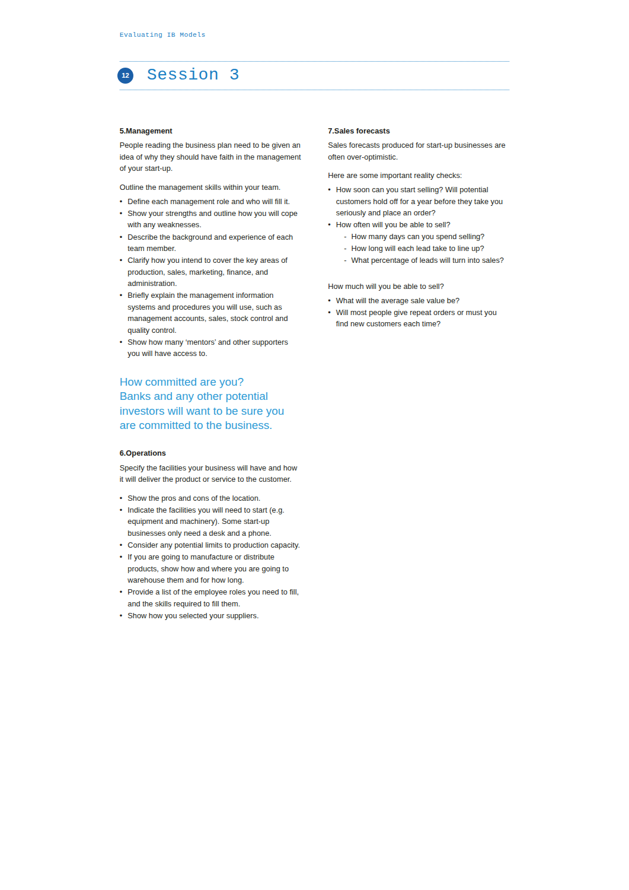Evaluating IB Models
12
Session 3
5.Management
People reading the business plan need to be given an idea of why they should have faith in the management of your start-up.
Outline the management skills within your team.
Define each management role and who will fill it.
Show your strengths and outline how you will cope with any weaknesses.
Describe the background and experience of each team member.
Clarify how you intend to cover the key areas of production, sales, marketing, finance, and administration.
Briefly explain the management information systems and procedures you will use, such as management accounts, sales, stock control and quality control.
Show how many ‘mentors’ and other supporters you will have access to.
How committed are you?
Banks and any other potential
investors will want to be sure you
are committed to the business.
6.Operations
Specify the facilities your business will have and how it will deliver the product or service to the customer.
Show the pros and cons of the location.
Indicate the facilities you will need to start (e.g. equipment and machinery). Some start-up businesses only need a desk and a phone.
Consider any potential limits to production capacity.
If you are going to manufacture or distribute products, show how and where you are going to warehouse them and for how long.
Provide a list of the employee roles you need to fill, and the skills required to fill them.
Show how you selected your suppliers.
7.Sales forecasts
Sales forecasts produced for start-up businesses are often over-optimistic.
Here are some important reality checks:
How soon can you start selling? Will potential customers hold off for a year before they take you seriously and place an order?
How often will you be able to sell?
How many days can you spend selling?
How long will each lead take to line up?
What percentage of leads will turn into sales?
How much will you be able to sell?
What will the average sale value be?
Will most people give repeat orders or must you find new customers each time?